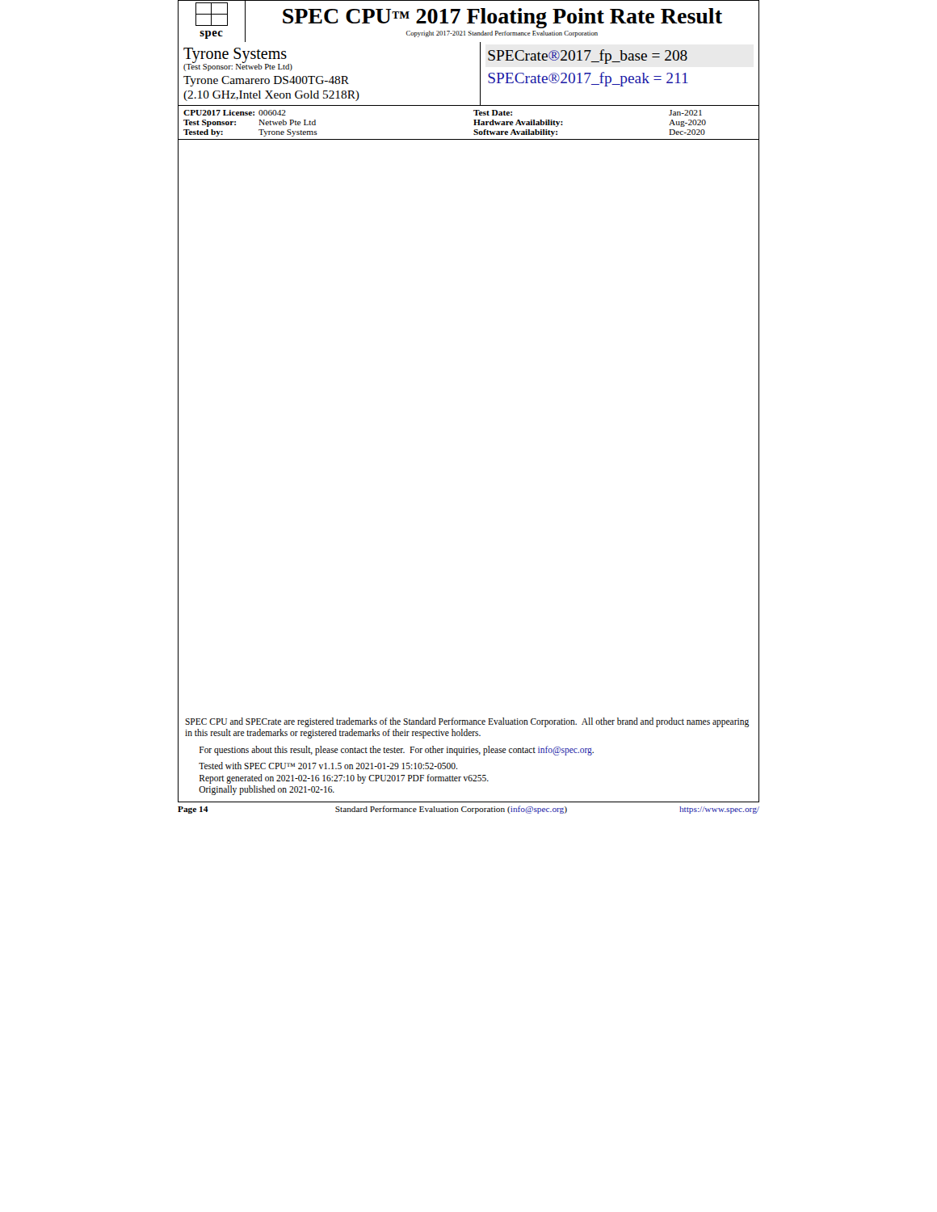spec
SPEC CPU™ 2017 Floating Point Rate Result
Copyright 2017-2021 Standard Performance Evaluation Corporation
Tyrone Systems
(Test Sponsor: Netweb Pte Ltd)
Tyrone Camarero DS400TG-48R
(2.10 GHz,Intel Xeon Gold 5218R)
SPECrate®2017_fp_base = 208
SPECrate®2017_fp_peak = 211
| CPU2017 License: | 006042 |
| Test Sponsor: | Netweb Pte Ltd |
| Tested by: | Tyrone Systems |
| Test Date: | Jan-2021 |
| Hardware Availability: | Aug-2020 |
| Software Availability: | Dec-2020 |
SPEC CPU and SPECrate are registered trademarks of the Standard Performance Evaluation Corporation. All other brand and product names appearing in this result are trademarks or registered trademarks of their respective holders.
For questions about this result, please contact the tester. For other inquiries, please contact info@spec.org.
Tested with SPEC CPU™ 2017 v1.1.5 on 2021-01-29 15:10:52-0500.
Report generated on 2021-02-16 16:27:10 by CPU2017 PDF formatter v6255.
Originally published on 2021-02-16.
Page 14
Standard Performance Evaluation Corporation (info@spec.org)
https://www.spec.org/